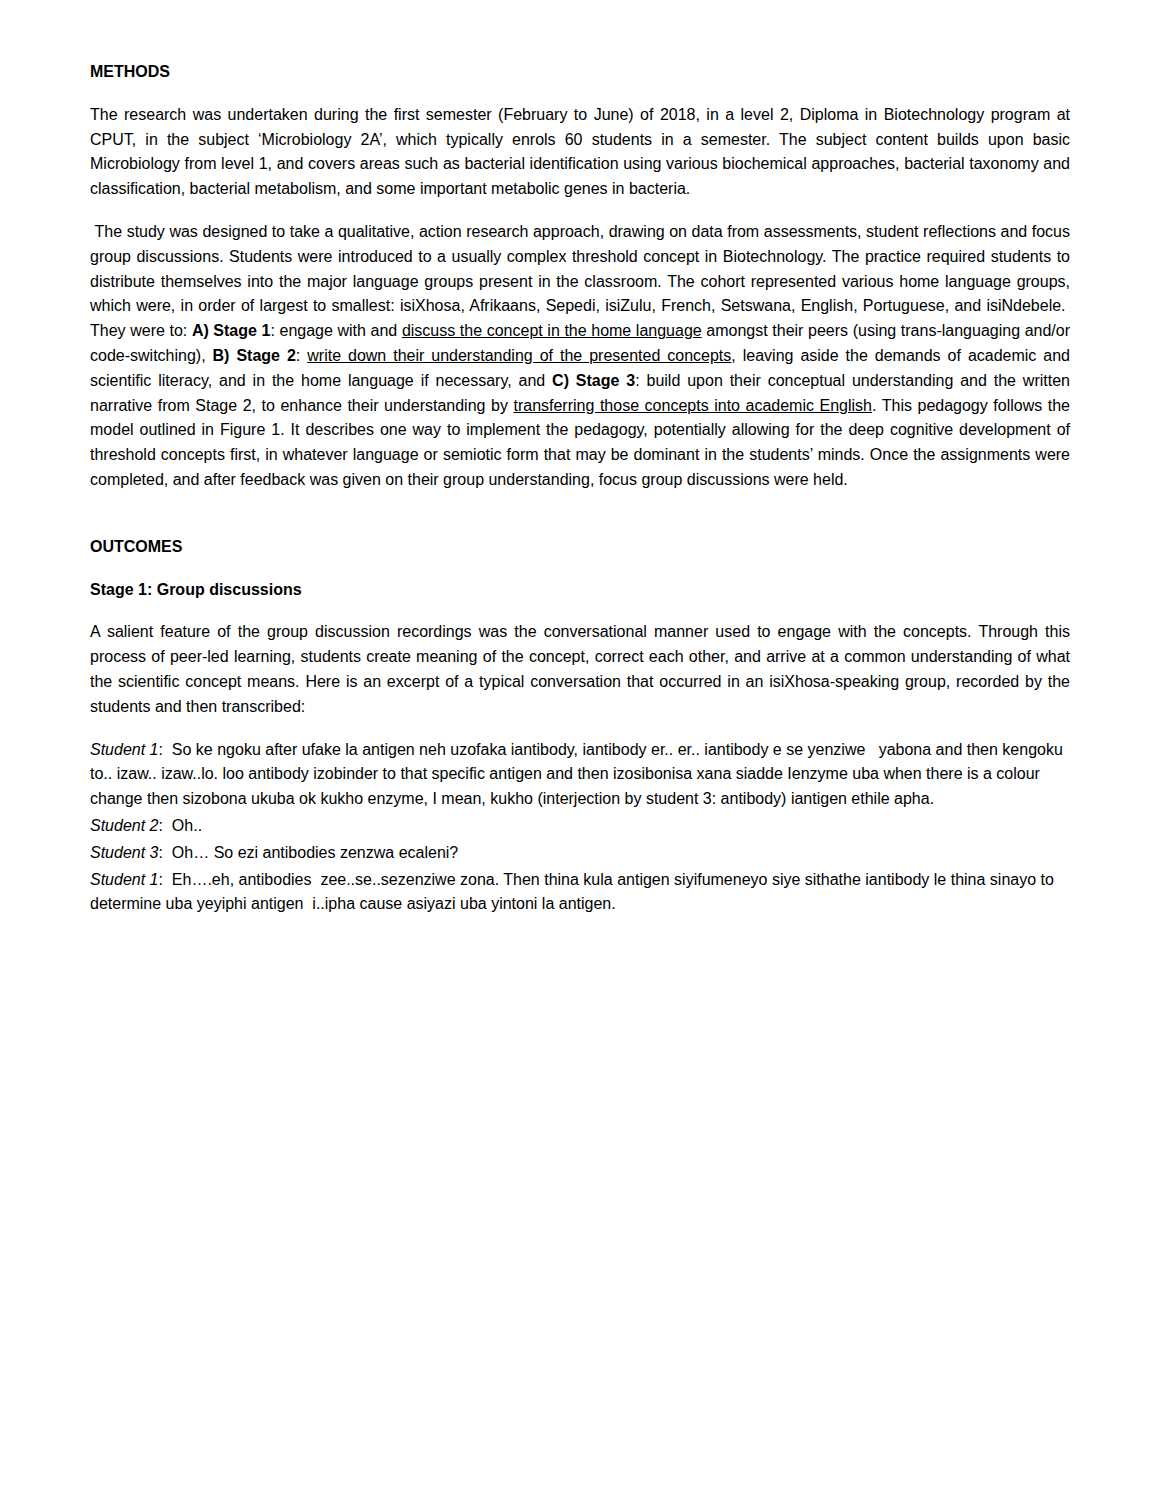METHODS
The research was undertaken during the first semester (February to June) of 2018, in a level 2, Diploma in Biotechnology program at CPUT, in the subject ‘Microbiology 2A’, which typically enrols 60 students in a semester. The subject content builds upon basic Microbiology from level 1, and covers areas such as bacterial identification using various biochemical approaches, bacterial taxonomy and classification, bacterial metabolism, and some important metabolic genes in bacteria.
The study was designed to take a qualitative, action research approach, drawing on data from assessments, student reflections and focus group discussions. Students were introduced to a usually complex threshold concept in Biotechnology. The practice required students to distribute themselves into the major language groups present in the classroom. The cohort represented various home language groups, which were, in order of largest to smallest: isiXhosa, Afrikaans, Sepedi, isiZulu, French, Setswana, English, Portuguese, and isiNdebele. They were to: A) Stage 1: engage with and discuss the concept in the home language amongst their peers (using trans-languaging and/or code-switching), B) Stage 2: write down their understanding of the presented concepts, leaving aside the demands of academic and scientific literacy, and in the home language if necessary, and C) Stage 3: build upon their conceptual understanding and the written narrative from Stage 2, to enhance their understanding by transferring those concepts into academic English. This pedagogy follows the model outlined in Figure 1. It describes one way to implement the pedagogy, potentially allowing for the deep cognitive development of threshold concepts first, in whatever language or semiotic form that may be dominant in the students’ minds. Once the assignments were completed, and after feedback was given on their group understanding, focus group discussions were held.
OUTCOMES
Stage 1: Group discussions
A salient feature of the group discussion recordings was the conversational manner used to engage with the concepts. Through this process of peer-led learning, students create meaning of the concept, correct each other, and arrive at a common understanding of what the scientific concept means. Here is an excerpt of a typical conversation that occurred in an isiXhosa-speaking group, recorded by the students and then transcribed:
Student 1: So ke ngoku after ufake la antigen neh uzofaka iantibody, iantibody er.. er.. iantibody e se yenziwe yabona and then kengoku to.. izaw.. izaw..lo. loo antibody izobinder to that specific antigen and then izosibonisa xana siadde Ienzyme uba when there is a colour change then sizobona ukuba ok kukho enzyme, I mean, kukho (interjection by student 3: antibody) iantigen ethile apha.
Student 2: Oh..
Student 3: Oh… So ezi antibodies zenzwa ecaleni?
Student 1: Eh….eh, antibodies zee..se..sezenziwe zona. Then thina kula antigen siyifumeneyo siye sithathe iantibody le thina sinayo to determine uba yeyiphi antigen i..ipha cause asiyazi uba yintoni la antigen.